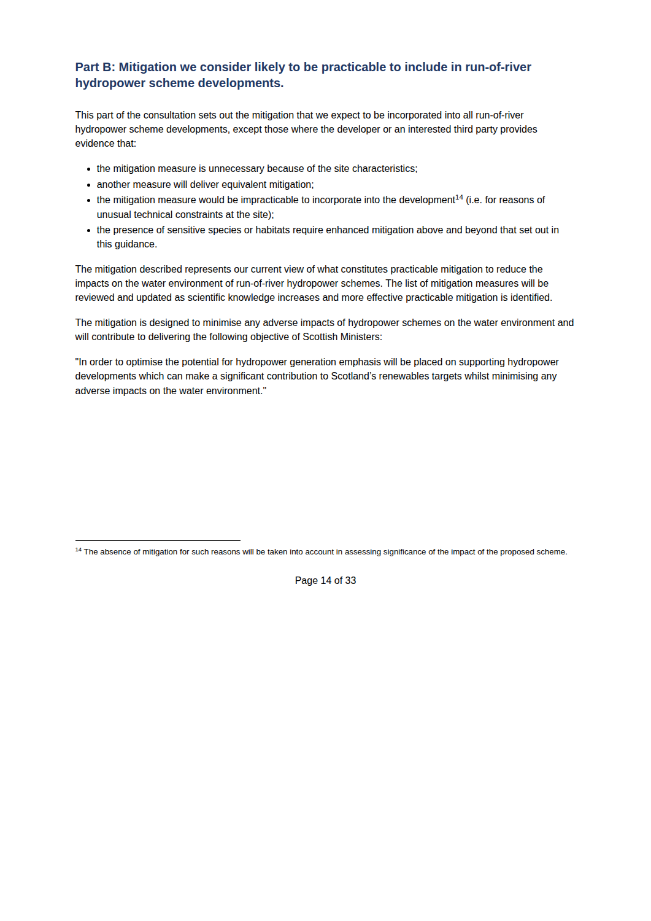Part B: Mitigation we consider likely to be practicable to include in run-of-river hydropower scheme developments.
This part of the consultation sets out the mitigation that we expect to be incorporated into all run-of-river hydropower scheme developments, except those where the developer or an interested third party provides evidence that:
the mitigation measure is unnecessary because of the site characteristics;
another measure will deliver equivalent mitigation;
the mitigation measure would be impracticable to incorporate into the development14 (i.e. for reasons of unusual technical constraints at the site);
the presence of sensitive species or habitats require enhanced mitigation above and beyond that set out in this guidance.
The mitigation described represents our current view of what constitutes practicable mitigation to reduce the impacts on the water environment of run-of-river hydropower schemes. The list of mitigation measures will be reviewed and updated as scientific knowledge increases and more effective practicable mitigation is identified.
The mitigation is designed to minimise any adverse impacts of hydropower schemes on the water environment and will contribute to delivering the following objective of Scottish Ministers:
"In order to optimise the potential for hydropower generation emphasis will be placed on supporting hydropower developments which can make a significant contribution to Scotland’s renewables targets whilst minimising any adverse impacts on the water environment."
14 The absence of mitigation for such reasons will be taken into account in assessing significance of the impact of the proposed scheme.
Page 14 of 33